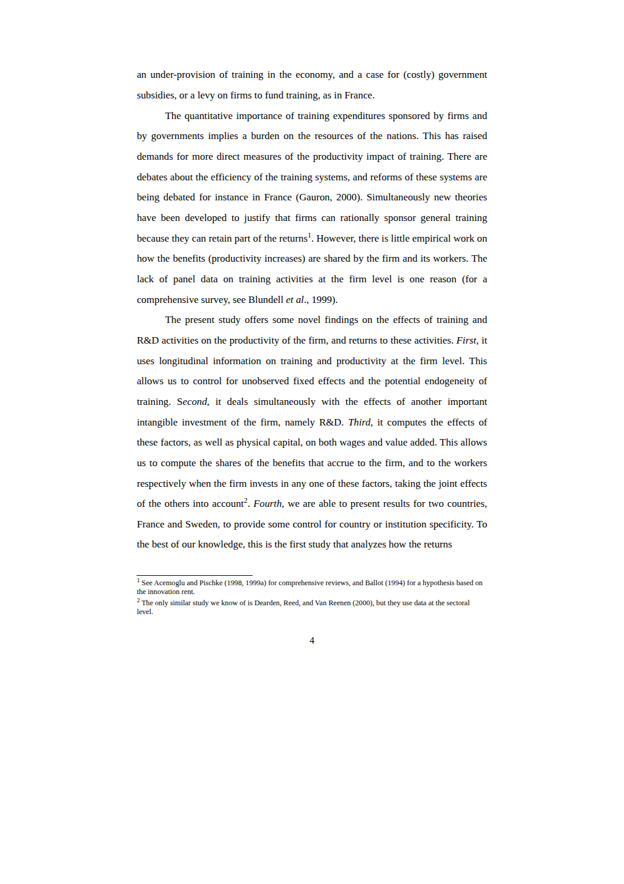an under-provision of training in the economy, and a case for (costly) government subsidies, or a levy on firms to fund training, as in France.
The quantitative importance of training expenditures sponsored by firms and by governments implies a burden on the resources of the nations. This has raised demands for more direct measures of the productivity impact of training. There are debates about the efficiency of the training systems, and reforms of these systems are being debated for instance in France (Gauron, 2000). Simultaneously new theories have been developed to justify that firms can rationally sponsor general training because they can retain part of the returns1. However, there is little empirical work on how the benefits (productivity increases) are shared by the firm and its workers. The lack of panel data on training activities at the firm level is one reason (for a comprehensive survey, see Blundell et al., 1999).
The present study offers some novel findings on the effects of training and R&D activities on the productivity of the firm, and returns to these activities. First, it uses longitudinal information on training and productivity at the firm level. This allows us to control for unobserved fixed effects and the potential endogeneity of training. Second, it deals simultaneously with the effects of another important intangible investment of the firm, namely R&D. Third, it computes the effects of these factors, as well as physical capital, on both wages and value added. This allows us to compute the shares of the benefits that accrue to the firm, and to the workers respectively when the firm invests in any one of these factors, taking the joint effects of the others into account2. Fourth, we are able to present results for two countries, France and Sweden, to provide some control for country or institution specificity. To the best of our knowledge, this is the first study that analyzes how the returns
1 See Acemoglu and Pischke (1998, 1999a) for comprehensive reviews, and Ballot (1994) for a hypothesis based on the innovation rent.
2 The only similar study we know of is Dearden, Reed, and Van Reenen (2000), but they use data at the sectoral level.
4